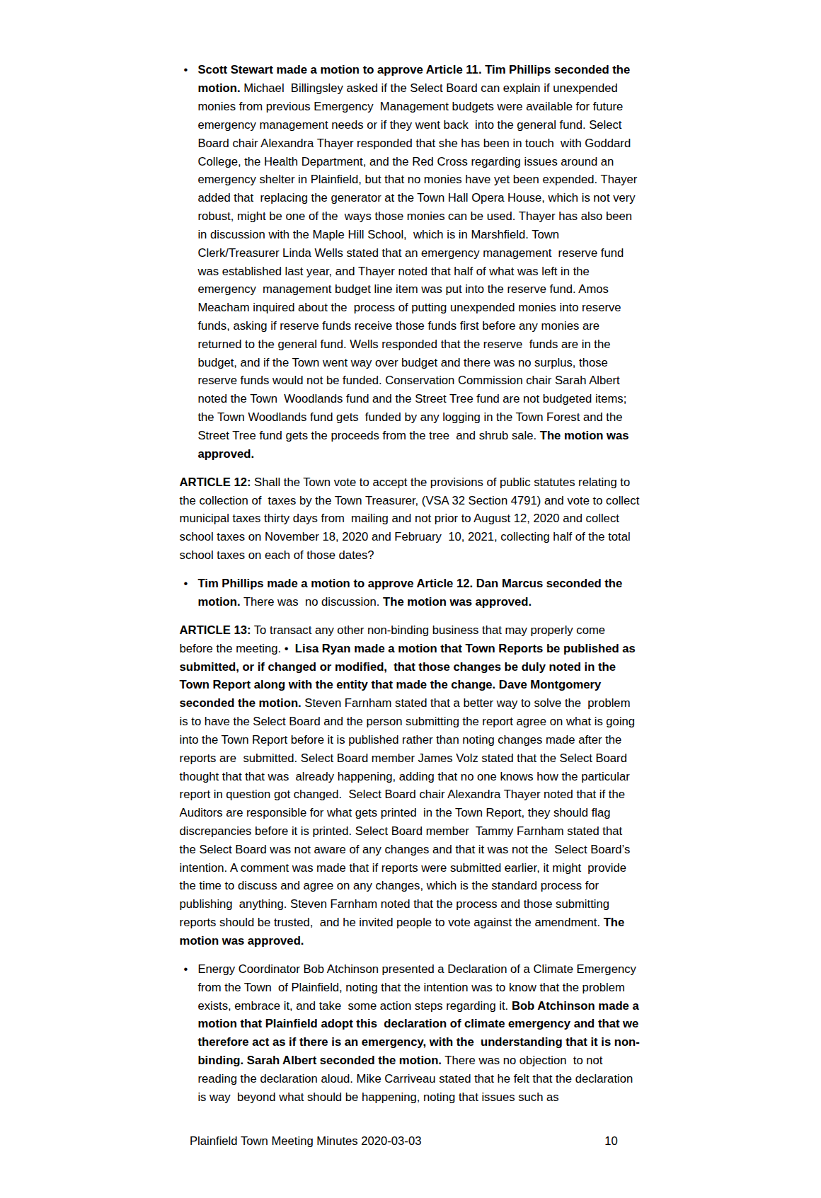Scott Stewart made a motion to approve Article 11. Tim Phillips seconded the motion. Michael Billingsley asked if the Select Board can explain if unexpended monies from previous Emergency Management budgets were available for future emergency management needs or if they went back into the general fund. Select Board chair Alexandra Thayer responded that she has been in touch with Goddard College, the Health Department, and the Red Cross regarding issues around an emergency shelter in Plainfield, but that no monies have yet been expended. Thayer added that replacing the generator at the Town Hall Opera House, which is not very robust, might be one of the ways those monies can be used. Thayer has also been in discussion with the Maple Hill School, which is in Marshfield. Town Clerk/Treasurer Linda Wells stated that an emergency management reserve fund was established last year, and Thayer noted that half of what was left in the emergency management budget line item was put into the reserve fund. Amos Meacham inquired about the process of putting unexpended monies into reserve funds, asking if reserve funds receive those funds first before any monies are returned to the general fund. Wells responded that the reserve funds are in the budget, and if the Town went way over budget and there was no surplus, those reserve funds would not be funded. Conservation Commission chair Sarah Albert noted the Town Woodlands fund and the Street Tree fund are not budgeted items; the Town Woodlands fund gets funded by any logging in the Town Forest and the Street Tree fund gets the proceeds from the tree and shrub sale. The motion was approved.
ARTICLE 12: Shall the Town vote to accept the provisions of public statutes relating to the collection of taxes by the Town Treasurer, (VSA 32 Section 4791) and vote to collect municipal taxes thirty days from mailing and not prior to August 12, 2020 and collect school taxes on November 18, 2020 and February 10, 2021, collecting half of the total school taxes on each of those dates?
Tim Phillips made a motion to approve Article 12. Dan Marcus seconded the motion. There was no discussion. The motion was approved.
ARTICLE 13: To transact any other non-binding business that may properly come before the meeting. • Lisa Ryan made a motion that Town Reports be published as submitted, or if changed or modified, that those changes be duly noted in the Town Report along with the entity that made the change. Dave Montgomery seconded the motion. Steven Farnham stated that a better way to solve the problem is to have the Select Board and the person submitting the report agree on what is going into the Town Report before it is published rather than noting changes made after the reports are submitted. Select Board member James Volz stated that the Select Board thought that that was already happening, adding that no one knows how the particular report in question got changed. Select Board chair Alexandra Thayer noted that if the Auditors are responsible for what gets printed in the Town Report, they should flag discrepancies before it is printed. Select Board member Tammy Farnham stated that the Select Board was not aware of any changes and that it was not the Select Board’s intention. A comment was made that if reports were submitted earlier, it might provide the time to discuss and agree on any changes, which is the standard process for publishing anything. Steven Farnham noted that the process and those submitting reports should be trusted, and he invited people to vote against the amendment. The motion was approved.
Energy Coordinator Bob Atchinson presented a Declaration of a Climate Emergency from the Town of Plainfield, noting that the intention was to know that the problem exists, embrace it, and take some action steps regarding it. Bob Atchinson made a motion that Plainfield adopt this declaration of climate emergency and that we therefore act as if there is an emergency, with the understanding that it is non-binding. Sarah Albert seconded the motion. There was no objection to not reading the declaration aloud. Mike Carriveau stated that he felt that the declaration is way beyond what should be happening, noting that issues such as
Plainfield Town Meeting Minutes 2020-03-03 10